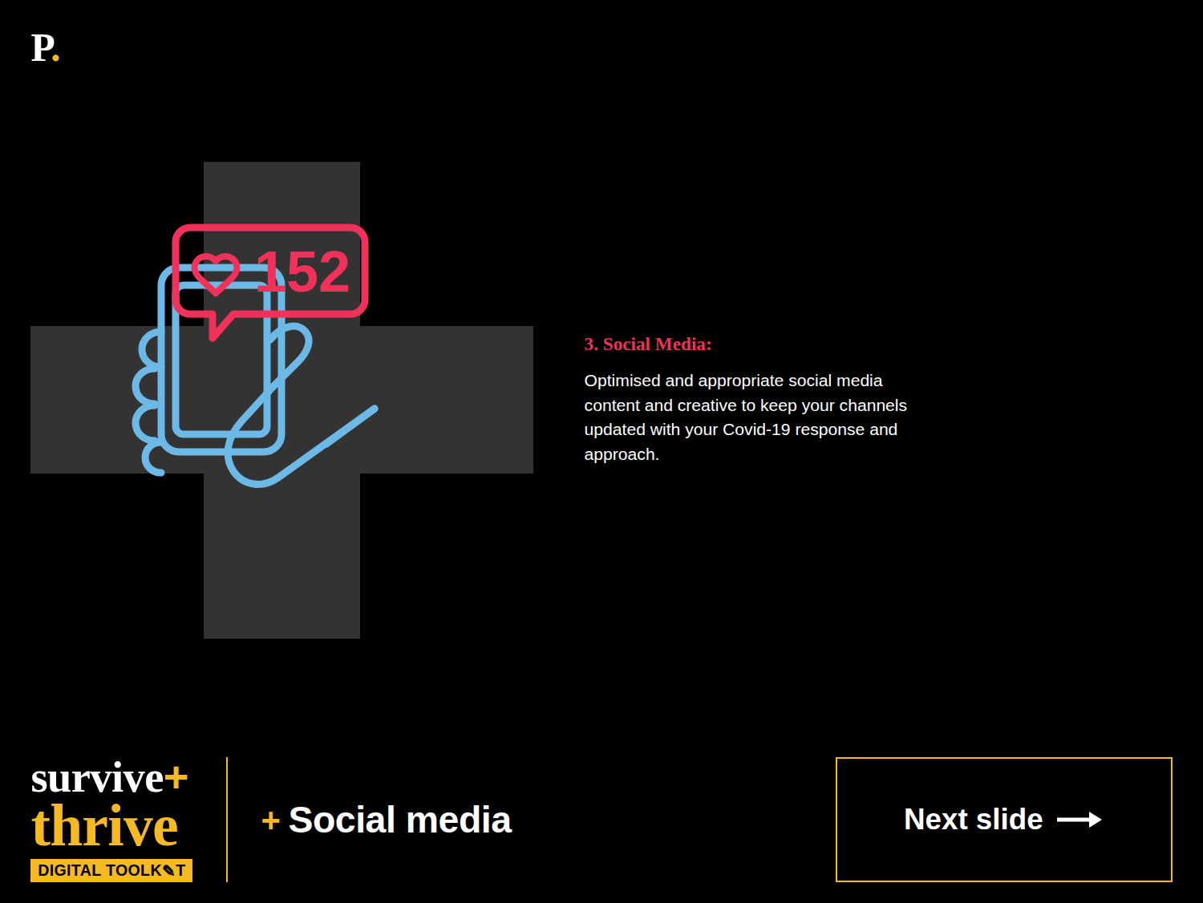P.
152
3. Social Media:
Optimised and appropriate social media content and creative to keep your channels updated with your Covid-19 response and approach.
survive+
thrive
DIGITAL TOOLK✎T
+ Social media
Next slide